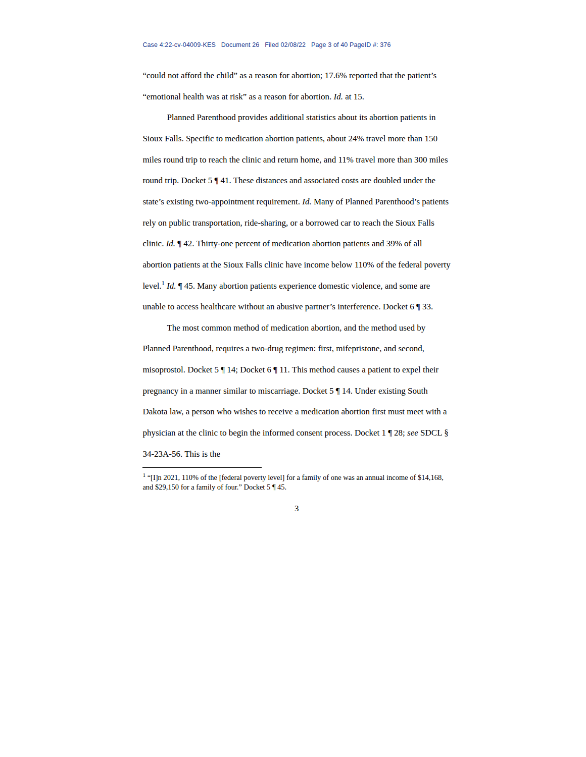Case 4:22-cv-04009-KES Document 26 Filed 02/08/22 Page 3 of 40 PageID #: 376
“could not afford the child” as a reason for abortion; 17.6% reported that the patient’s “emotional health was at risk” as a reason for abortion. Id. at 15.
Planned Parenthood provides additional statistics about its abortion patients in Sioux Falls. Specific to medication abortion patients, about 24% travel more than 150 miles round trip to reach the clinic and return home, and 11% travel more than 300 miles round trip. Docket 5 ¶ 41. These distances and associated costs are doubled under the state’s existing two-appointment requirement. Id. Many of Planned Parenthood’s patients rely on public transportation, ride-sharing, or a borrowed car to reach the Sioux Falls clinic. Id. ¶ 42. Thirty-one percent of medication abortion patients and 39% of all abortion patients at the Sioux Falls clinic have income below 110% of the federal poverty level.1 Id. ¶ 45. Many abortion patients experience domestic violence, and some are unable to access healthcare without an abusive partner’s interference. Docket 6 ¶ 33.
The most common method of medication abortion, and the method used by Planned Parenthood, requires a two-drug regimen: first, mifepristone, and second, misoprostol. Docket 5 ¶ 14; Docket 6 ¶ 11. This method causes a patient to expel their pregnancy in a manner similar to miscarriage. Docket 5 ¶ 14. Under existing South Dakota law, a person who wishes to receive a medication abortion first must meet with a physician at the clinic to begin the informed consent process. Docket 1 ¶ 28; see SDCL § 34-23A-56. This is the
1 “[I]n 2021, 110% of the [federal poverty level] for a family of one was an annual income of $14,168, and $29,150 for a family of four.” Docket 5 ¶ 45.
3